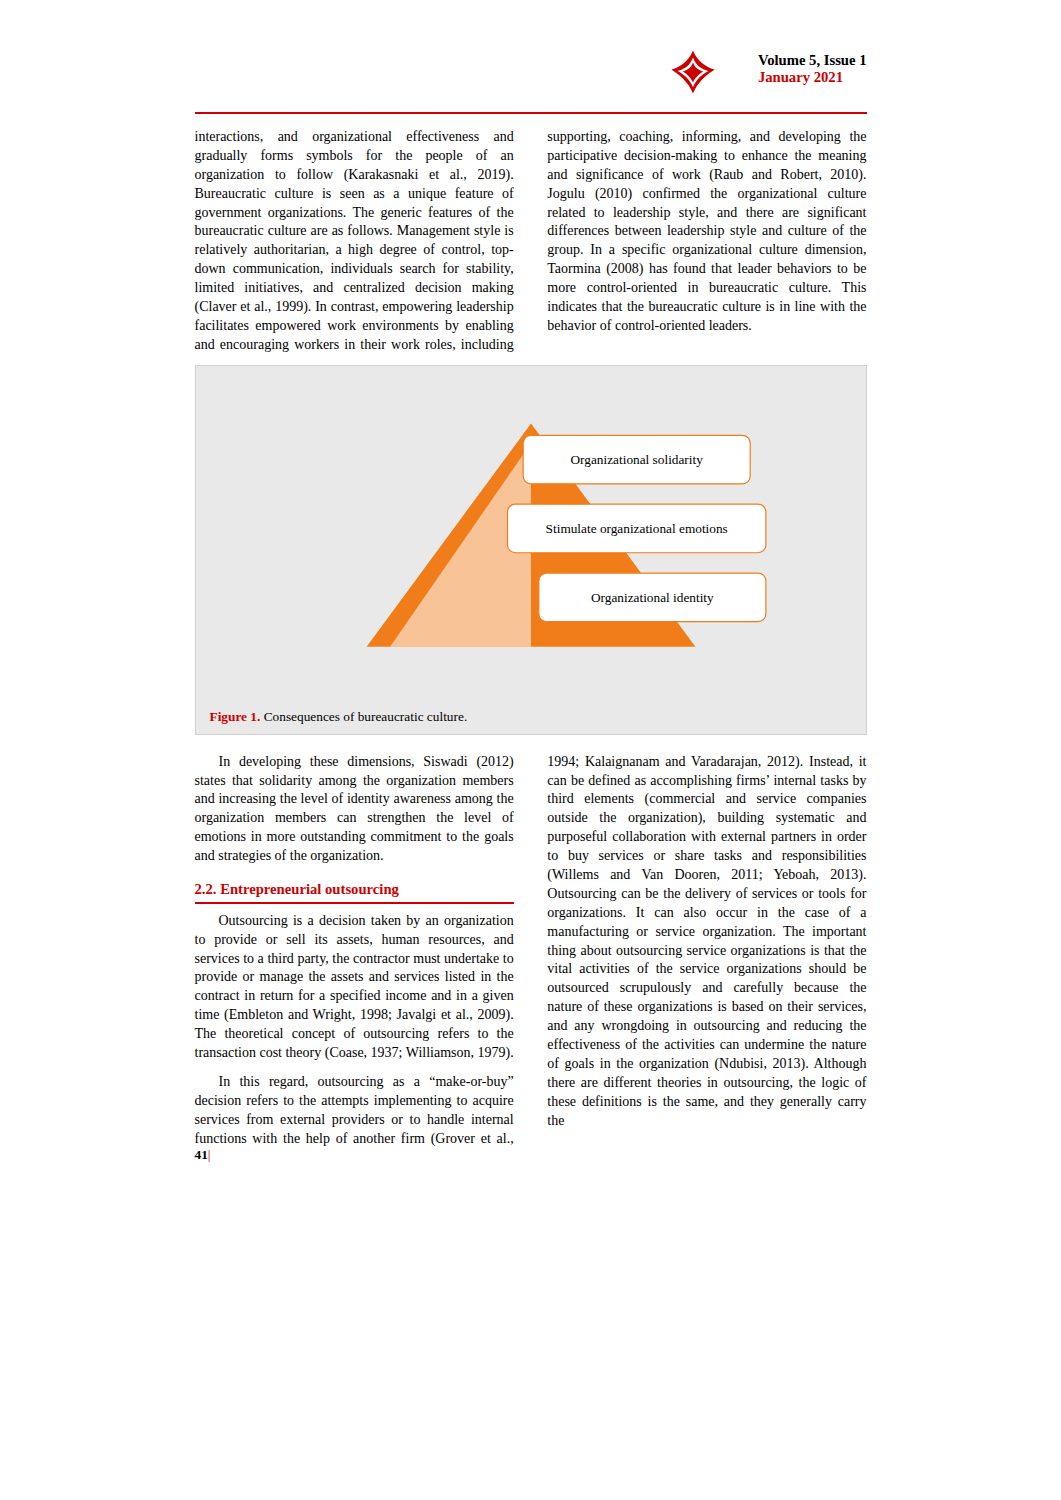Volume 5, Issue 1
January 2021
interactions, and organizational effectiveness and gradually forms symbols for the people of an organization to follow (Karakasnaki et al., 2019). Bureaucratic culture is seen as a unique feature of government organizations. The generic features of the bureaucratic culture are as follows. Management style is relatively authoritarian, a high degree of control, top-down communication, individuals search for stability, limited initiatives, and centralized decision making (Claver et al., 1999). In contrast, empowering leadership facilitates empowered work environments by enabling and encouraging workers in their work roles, including supporting, coaching, informing, and developing the participative decision-making to enhance the meaning and significance of work (Raub and Robert, 2010). Jogulu (2010) confirmed the organizational culture related to leadership style, and there are significant differences between leadership style and culture of the group. In a specific organizational culture dimension, Taormina (2008) has found that leader behaviors to be more control-oriented in bureaucratic culture. This indicates that the bureaucratic culture is in line with the behavior of control-oriented leaders.
Organizational solidarity Stimulate organizational emotions Organizational identity
Figure 1. Consequences of bureaucratic culture.
In developing these dimensions, Siswadi (2012) states that solidarity among the organization members and increasing the level of identity awareness among the organization members can strengthen the level of emotions in more outstanding commitment to the goals and strategies of the organization.
2.2. Entrepreneurial outsourcing
Outsourcing is a decision taken by an organization to provide or sell its assets, human resources, and services to a third party, the contractor must undertake to provide or manage the assets and services listed in the contract in return for a specified income and in a given time (Embleton and Wright, 1998; Javalgi et al., 2009). The theoretical concept of outsourcing refers to the transaction cost theory (Coase, 1937; Williamson, 1979).
In this regard, outsourcing as a “make-or-buy” decision refers to the attempts implementing to acquire services from external providers or to handle internal functions with the help of another firm (Grover et al., 1994; Kalaignanam and Varadarajan, 2012). Instead, it can be defined as accomplishing firms’ internal tasks by third elements (commercial and service companies outside the organization), building systematic and purposeful collaboration with external partners in order to buy services or share tasks and responsibilities (Willems and Van Dooren, 2011; Yeboah, 2013). Outsourcing can be the delivery of services or tools for organizations. It can also occur in the case of a manufacturing or service organization. The important thing about outsourcing service organizations is that the vital activities of the service organizations should be outsourced scrupulously and carefully because the nature of these organizations is based on their services, and any wrongdoing in outsourcing and reducing the effectiveness of the activities can undermine the nature of goals in the organization (Ndubisi, 2013). Although there are different theories in outsourcing, the logic of these definitions is the same, and they generally carry the
41|